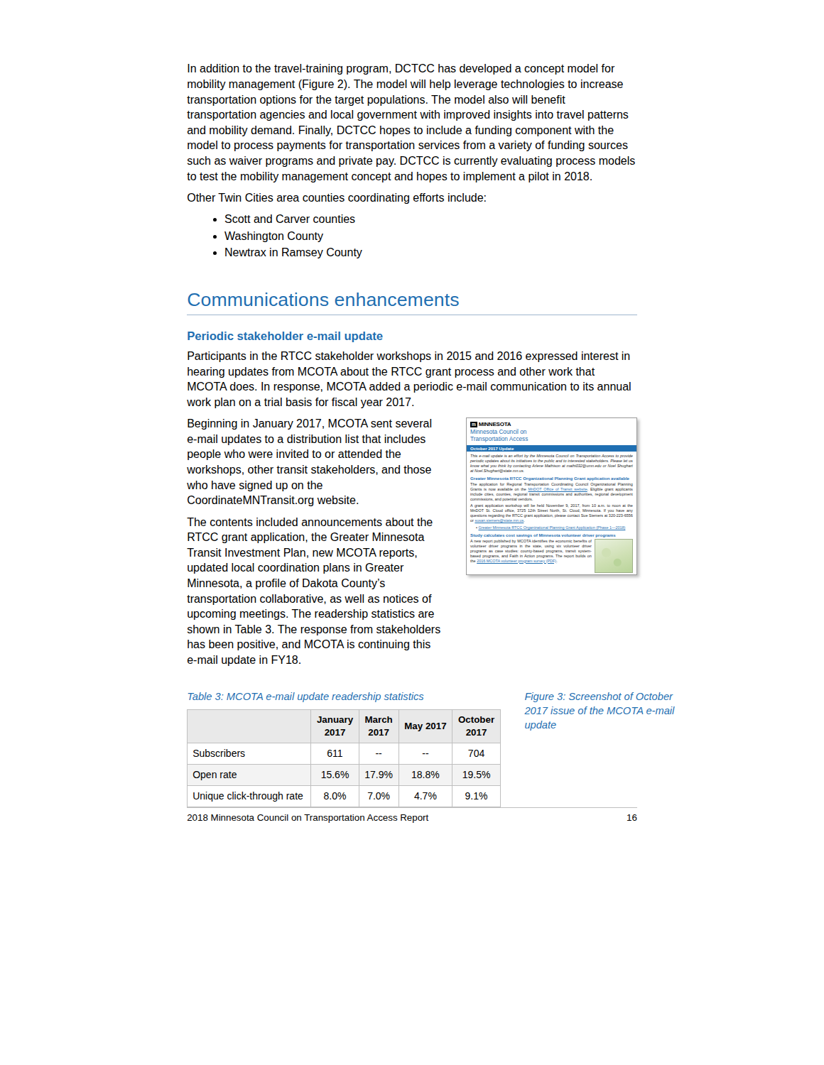In addition to the travel-training program, DCTCC has developed a concept model for mobility management (Figure 2). The model will help leverage technologies to increase transportation options for the target populations. The model also will benefit transportation agencies and local government with improved insights into travel patterns and mobility demand. Finally, DCTCC hopes to include a funding component with the model to process payments for transportation services from a variety of funding sources such as waiver programs and private pay. DCTCC is currently evaluating process models to test the mobility management concept and hopes to implement a pilot in 2018.
Other Twin Cities area counties coordinating efforts include:
Scott and Carver counties
Washington County
Newtrax in Ramsey County
Communications enhancements
Periodic stakeholder e-mail update
Participants in the RTCC stakeholder workshops in 2015 and 2016 expressed interest in hearing updates from MCOTA about the RTCC grant process and other work that MCOTA does. In response, MCOTA added a periodic e-mail communication to its annual work plan on a trial basis for fiscal year 2017.
Beginning in January 2017, MCOTA sent several e-mail updates to a distribution list that includes people who were invited to or attended the workshops, other transit stakeholders, and those who have signed up on the CoordinateMNTransit.org website.
The contents included announcements about the RTCC grant application, the Greater Minnesota Transit Investment Plan, new MCOTA reports, updated local coordination plans in Greater Minnesota, a profile of Dakota County’s transportation collaborative, as well as notices of upcoming meetings. The readership statistics are shown in Table 3. The response from stakeholders has been positive, and MCOTA is continuing this e-mail update in FY18.
m MINNESOTA
Minnesota Council on
Transportation Access
October 2017 Update
This e-mail update is an effort by the Minnesota Council on Transportation Access to provide periodic updates about its initiatives to the public and to interested stakeholders. Please let us know what you think by contacting Arlene Mathison at mathi032@umn.edu or Noel Shughart at Noel.Shughart@state.mn.us.
Greater Minnesota RTCC Organizational Planning Grant application available
The application for Regional Transportation Coordinating Council Organizational Planning Grants is now available on the MnDOT Office of Transit website. Eligible grant applicants include cities, counties, regional transit commissions and authorities, regional development commissions, and potential vendors.
A grant application workshop will be held November 9, 2017, from 10 a.m. to noon at the MnDOT St. Cloud office, 3725 12th Street North, St. Cloud, Minnesota. If you have any questions regarding the RTCC grant application, please contact Sue Siemers at 320-223-6556 or susan.siemers@state.mn.us.
• Greater Minnesota RTCC Organizational Planning Grant Application (Phase 1—2018)
Study calculates cost savings of Minnesota volunteer driver programs
A new report published by MCOTA identifies the economic benefits of volunteer driver programs in the state, using six volunteer driver programs as case studies: county-based programs, transit system-based programs, and Faith in Action programs. The report builds on the 2016 MCOTA volunteer program survey (PDF).
Table 3: MCOTA e-mail update readership statistics
| | January 2017 | March 2017 | May 2017 | October 2017 |
| --- | --- | --- | --- | --- |
| Subscribers | 611 | -- | -- | 704 |
| Open rate | 15.6% | 17.9% | 18.8% | 19.5% |
| Unique click-through rate | 8.0% | 7.0% | 4.7% | 9.1% |
Figure 3: Screenshot of October 2017 issue of the MCOTA e-mail update
2018 Minnesota Council on Transportation Access Report 16